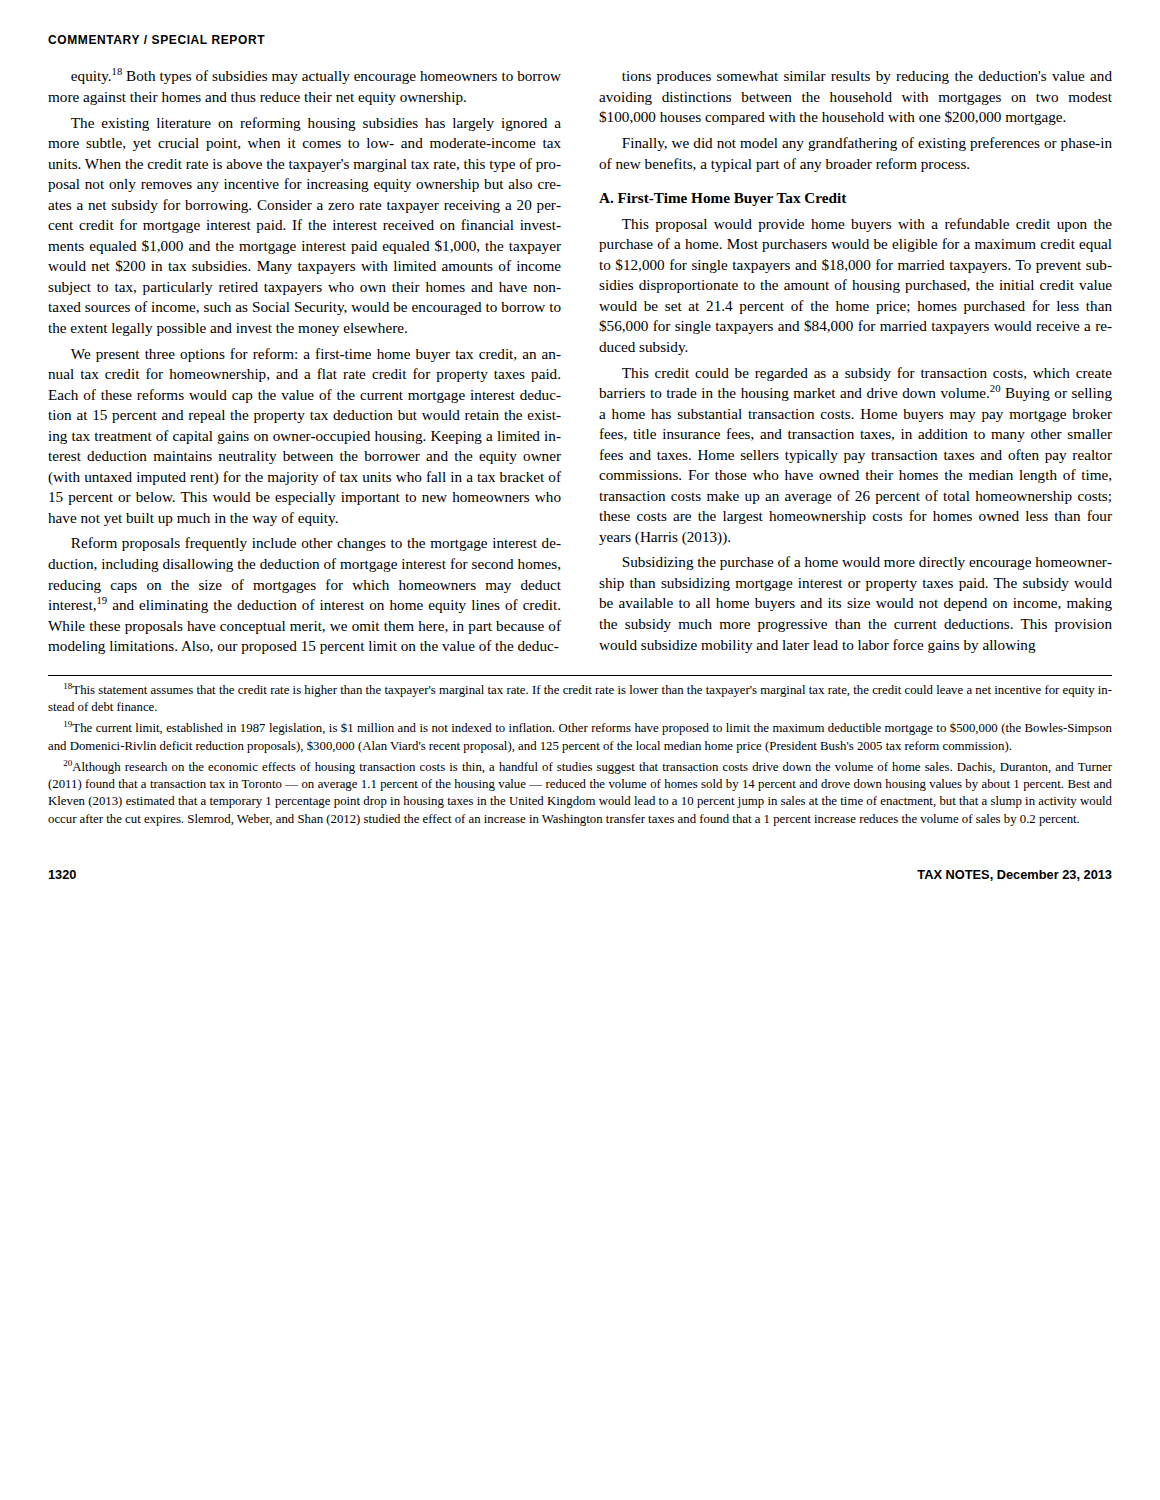COMMENTARY / SPECIAL REPORT
equity.18 Both types of subsidies may actually encourage homeowners to borrow more against their homes and thus reduce their net equity ownership.
The existing literature on reforming housing subsidies has largely ignored a more subtle, yet crucial point, when it comes to low- and moderate-income tax units. When the credit rate is above the taxpayer's marginal tax rate, this type of proposal not only removes any incentive for increasing equity ownership but also creates a net subsidy for borrowing. Consider a zero rate taxpayer receiving a 20 percent credit for mortgage interest paid. If the interest received on financial investments equaled $1,000 and the mortgage interest paid equaled $1,000, the taxpayer would net $200 in tax subsidies. Many taxpayers with limited amounts of income subject to tax, particularly retired taxpayers who own their homes and have nontaxed sources of income, such as Social Security, would be encouraged to borrow to the extent legally possible and invest the money elsewhere.
We present three options for reform: a first-time home buyer tax credit, an annual tax credit for homeownership, and a flat rate credit for property taxes paid. Each of these reforms would cap the value of the current mortgage interest deduction at 15 percent and repeal the property tax deduction but would retain the existing tax treatment of capital gains on owner-occupied housing. Keeping a limited interest deduction maintains neutrality between the borrower and the equity owner (with untaxed imputed rent) for the majority of tax units who fall in a tax bracket of 15 percent or below. This would be especially important to new homeowners who have not yet built up much in the way of equity.
Reform proposals frequently include other changes to the mortgage interest deduction, including disallowing the deduction of mortgage interest for second homes, reducing caps on the size of mortgages for which homeowners may deduct interest,19 and eliminating the deduction of interest on home equity lines of credit. While these proposals have conceptual merit, we omit them here, in part because of modeling limitations. Also, our proposed 15 percent limit on the value of the deduc-
tions produces somewhat similar results by reducing the deduction's value and avoiding distinctions between the household with mortgages on two modest $100,000 houses compared with the household with one $200,000 mortgage.
Finally, we did not model any grandfathering of existing preferences or phase-in of new benefits, a typical part of any broader reform process.
A. First-Time Home Buyer Tax Credit
This proposal would provide home buyers with a refundable credit upon the purchase of a home. Most purchasers would be eligible for a maximum credit equal to $12,000 for single taxpayers and $18,000 for married taxpayers. To prevent subsidies disproportionate to the amount of housing purchased, the initial credit value would be set at 21.4 percent of the home price; homes purchased for less than $56,000 for single taxpayers and $84,000 for married taxpayers would receive a reduced subsidy.
This credit could be regarded as a subsidy for transaction costs, which create barriers to trade in the housing market and drive down volume.20 Buying or selling a home has substantial transaction costs. Home buyers may pay mortgage broker fees, title insurance fees, and transaction taxes, in addition to many other smaller fees and taxes. Home sellers typically pay transaction taxes and often pay realtor commissions. For those who have owned their homes the median length of time, transaction costs make up an average of 26 percent of total homeownership costs; these costs are the largest homeownership costs for homes owned less than four years (Harris (2013)).
Subsidizing the purchase of a home would more directly encourage homeownership than subsidizing mortgage interest or property taxes paid. The subsidy would be available to all home buyers and its size would not depend on income, making the subsidy much more progressive than the current deductions. This provision would subsidize mobility and later lead to labor force gains by allowing
18This statement assumes that the credit rate is higher than the taxpayer's marginal tax rate. If the credit rate is lower than the taxpayer's marginal tax rate, the credit could leave a net incentive for equity instead of debt finance.
19The current limit, established in 1987 legislation, is $1 million and is not indexed to inflation. Other reforms have proposed to limit the maximum deductible mortgage to $500,000 (the Bowles-Simpson and Domenici-Rivlin deficit reduction proposals), $300,000 (Alan Viard's recent proposal), and 125 percent of the local median home price (President Bush's 2005 tax reform commission).
20Although research on the economic effects of housing transaction costs is thin, a handful of studies suggest that transaction costs drive down the volume of home sales. Dachis, Duranton, and Turner (2011) found that a transaction tax in Toronto — on average 1.1 percent of the housing value — reduced the volume of homes sold by 14 percent and drove down housing values by about 1 percent. Best and Kleven (2013) estimated that a temporary 1 percentage point drop in housing taxes in the United Kingdom would lead to a 10 percent jump in sales at the time of enactment, but that a slump in activity would occur after the cut expires. Slemrod, Weber, and Shan (2012) studied the effect of an increase in Washington transfer taxes and found that a 1 percent increase reduces the volume of sales by 0.2 percent.
1320 TAX NOTES, December 23, 2013